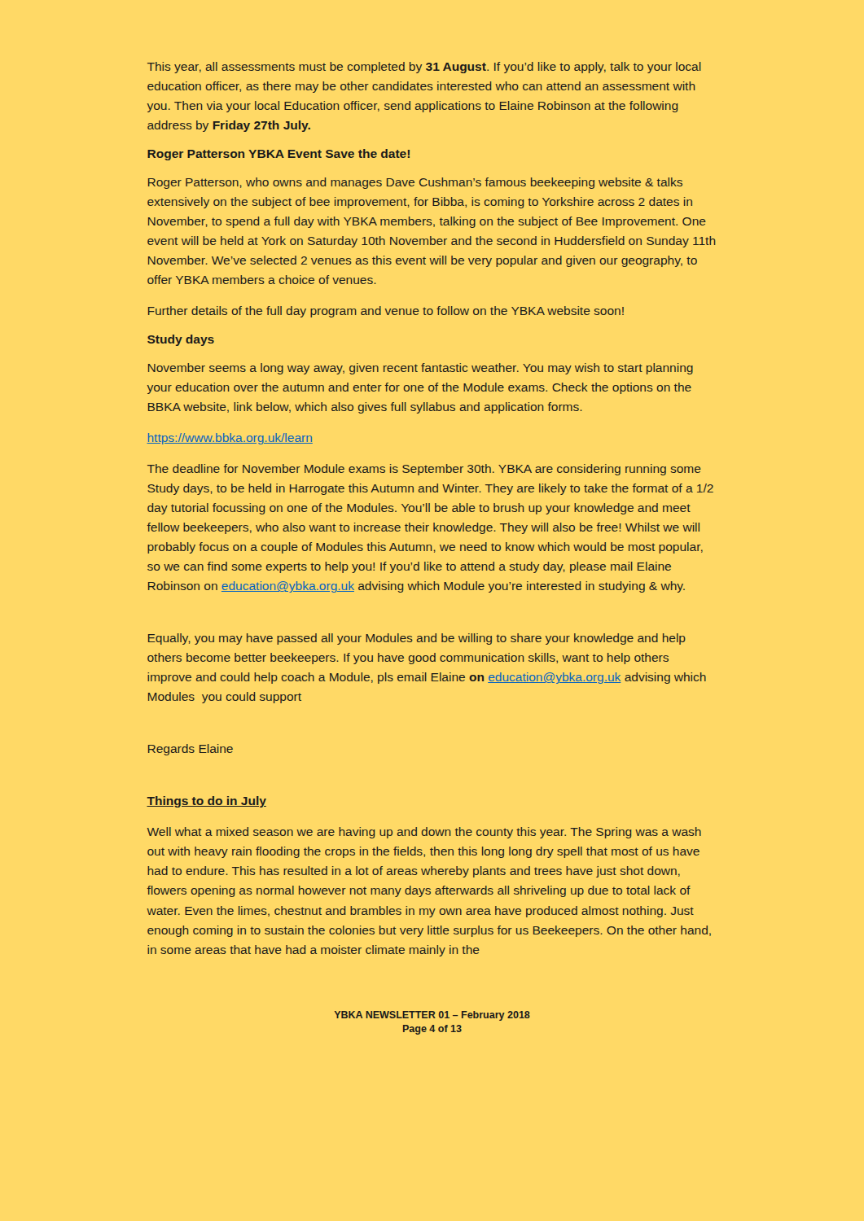This year, all assessments must be completed by 31 August. If you’d like to apply, talk to your local education officer, as there may be other candidates interested who can attend an assessment with you. Then via your local Education officer, send applications to Elaine Robinson at the following address by Friday 27th July.
Roger Patterson YBKA Event Save the date!
Roger Patterson, who owns and manages Dave Cushman’s famous beekeeping website & talks extensively on the subject of bee improvement, for Bibba, is coming to Yorkshire across 2 dates in November, to spend a full day with YBKA members, talking on the subject of Bee Improvement. One event will be held at York on Saturday 10th November and the second in Huddersfield on Sunday 11th November. We’ve selected 2 venues as this event will be very popular and given our geography, to offer YBKA members a choice of venues.
Further details of the full day program and venue to follow on the YBKA website soon!
Study days
November seems a long way away, given recent fantastic weather. You may wish to start planning your education over the autumn and enter for one of the Module exams. Check the options on the BBKA website, link below, which also gives full syllabus and application forms.
https://www.bbka.org.uk/learn
The deadline for November Module exams is September 30th. YBKA are considering running some Study days, to be held in Harrogate this Autumn and Winter. They are likely to take the format of a 1/2 day tutorial focussing on one of the Modules. You’ll be able to brush up your knowledge and meet fellow beekeepers, who also want to increase their knowledge. They will also be free! Whilst we will probably focus on a couple of Modules this Autumn, we need to know which would be most popular, so we can find some experts to help you! If you’d like to attend a study day, please mail Elaine Robinson on education@ybka.org.uk advising which Module you’re interested in studying & why.
Equally, you may have passed all your Modules and be willing to share your knowledge and help others become better beekeepers. If you have good communication skills, want to help others improve and could help coach a Module, pls email Elaine on education@ybka.org.uk advising which Modules you could support
Regards Elaine
Things to do in July
Well what a mixed season we are having up and down the county this year. The Spring was a wash out with heavy rain flooding the crops in the fields, then this long long dry spell that most of us have had to endure. This has resulted in a lot of areas whereby plants and trees have just shot down, flowers opening as normal however not many days afterwards all shriveling up due to total lack of water. Even the limes, chestnut and brambles in my own area have produced almost nothing. Just enough coming in to sustain the colonies but very little surplus for us Beekeepers. On the other hand, in some areas that have had a moister climate mainly in the
YBKA NEWSLETTER 01 – February 2018
Page 4 of 13